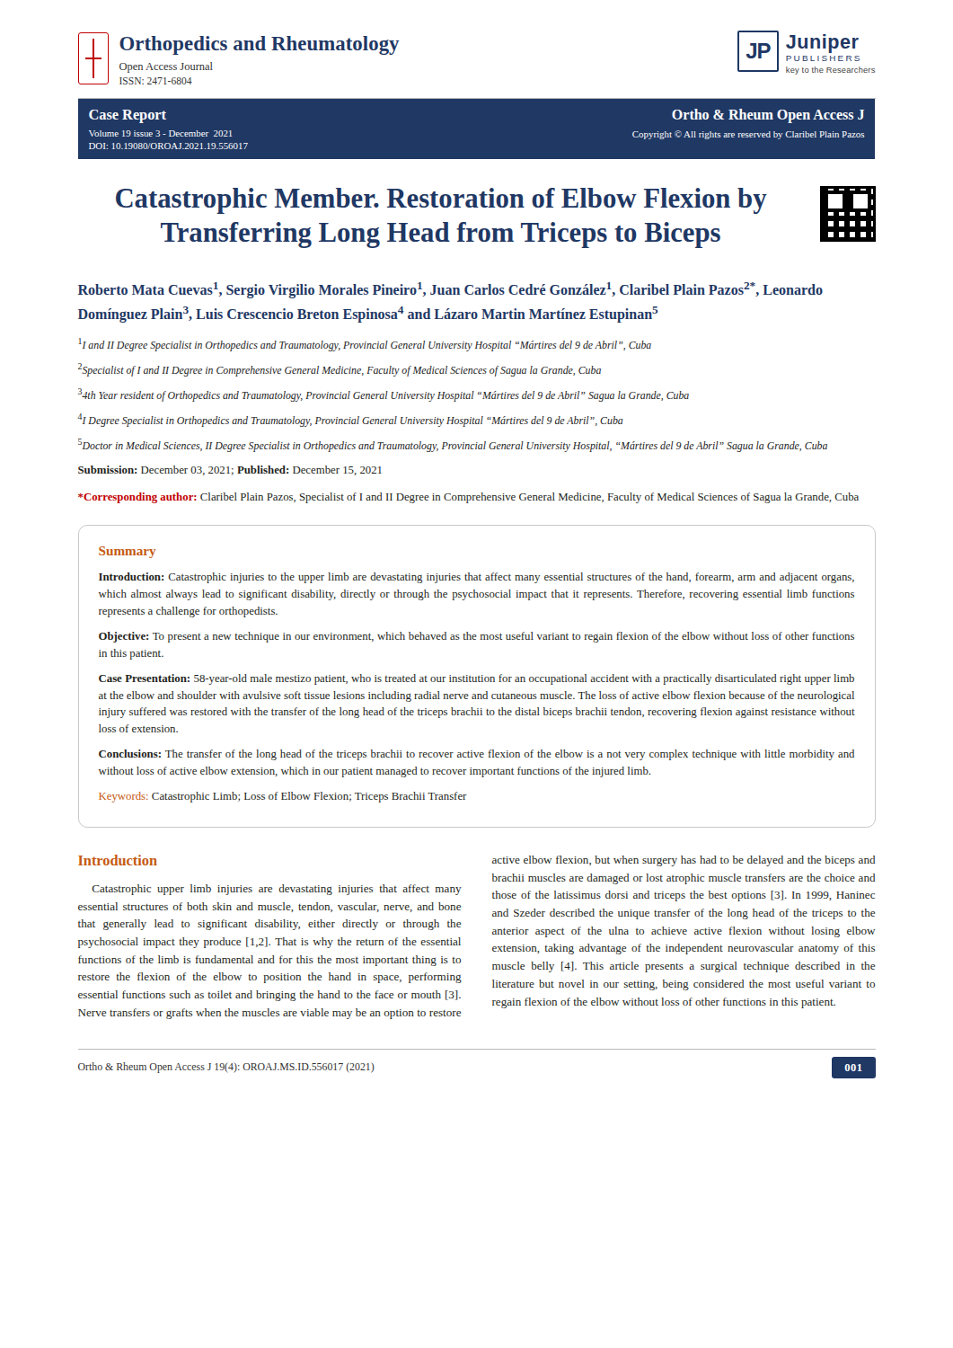Orthopedics and Rheumatology
Open Access Journal
ISSN: 2471-6804
JP
Juniper
PUBLISHERS
key to the Researchers
Case Report
Volume 19 issue 3 - December 2021
DOI: 10.19080/OROAJ.2021.19.556017
Ortho & Rheum Open Access J
Copyright © All rights are reserved by Claribel Plain Pazos
Catastrophic Member. Restoration of Elbow Flexion by Transferring Long Head from Triceps to Biceps
Roberto Mata Cuevas1, Sergio Virgilio Morales Pineiro1, Juan Carlos Cedré González1, Claribel Plain Pazos2*, Leonardo Domínguez Plain3, Luis Crescencio Breton Espinosa4 and Lázaro Martin Martínez Estupinan5
1I and II Degree Specialist in Orthopedics and Traumatology, Provincial General University Hospital “Mártires del 9 de Abril”, Cuba
2Specialist of I and II Degree in Comprehensive General Medicine, Faculty of Medical Sciences of Sagua la Grande, Cuba
34th Year resident of Orthopedics and Traumatology, Provincial General University Hospital “Mártires del 9 de Abril” Sagua la Grande, Cuba
4I Degree Specialist in Orthopedics and Traumatology, Provincial General University Hospital “Mártires del 9 de Abril”, Cuba
5Doctor in Medical Sciences, II Degree Specialist in Orthopedics and Traumatology, Provincial General University Hospital, “Mártires del 9 de Abril” Sagua la Grande, Cuba
Submission: December 03, 2021; Published: December 15, 2021
*Corresponding author: Claribel Plain Pazos, Specialist of I and II Degree in Comprehensive General Medicine, Faculty of Medical Sciences of Sagua la Grande, Cuba
Summary
Introduction: Catastrophic injuries to the upper limb are devastating injuries that affect many essential structures of the hand, forearm, arm and adjacent organs, which almost always lead to significant disability, directly or through the psychosocial impact that it represents. Therefore, recovering essential limb functions represents a challenge for orthopedists.
Objective: To present a new technique in our environment, which behaved as the most useful variant to regain flexion of the elbow without loss of other functions in this patient.
Case Presentation: 58-year-old male mestizo patient, who is treated at our institution for an occupational accident with a practically disarticulated right upper limb at the elbow and shoulder with avulsive soft tissue lesions including radial nerve and cutaneous muscle. The loss of active elbow flexion because of the neurological injury suffered was restored with the transfer of the long head of the triceps brachii to the distal biceps brachii tendon, recovering flexion against resistance without loss of extension.
Conclusions: The transfer of the long head of the triceps brachii to recover active flexion of the elbow is a not very complex technique with little morbidity and without loss of active elbow extension, which in our patient managed to recover important functions of the injured limb.
Keywords: Catastrophic Limb; Loss of Elbow Flexion; Triceps Brachii Transfer
Introduction
Catastrophic upper limb injuries are devastating injuries that affect many essential structures of both skin and muscle, tendon, vascular, nerve, and bone that generally lead to significant disability, either directly or through the psychosocial impact they produce [1,2]. That is why the return of the essential functions of the limb is fundamental and for this the most important thing is to restore the flexion of the elbow to position the hand in space, performing essential functions such as toilet and bringing the hand to the face or mouth [3]. Nerve transfers or grafts when the muscles are viable may be an option to restore active elbow flexion, but when surgery has had to be delayed and the biceps and brachii muscles are damaged or lost atrophic muscle transfers are the choice and those of the latissimus dorsi and triceps the best options [3]. In 1999, Haninec and Szeder described the unique transfer of the long head of the triceps to the anterior aspect of the ulna to achieve active flexion without losing elbow extension, taking advantage of the independent neurovascular anatomy of this muscle belly [4]. This article presents a surgical technique described in the literature but novel in our setting, being considered the most useful variant to regain flexion of the elbow without loss of other functions in this patient.
Ortho & Rheum Open Access J 19(4): OROAJ.MS.ID.556017 (2021)
001